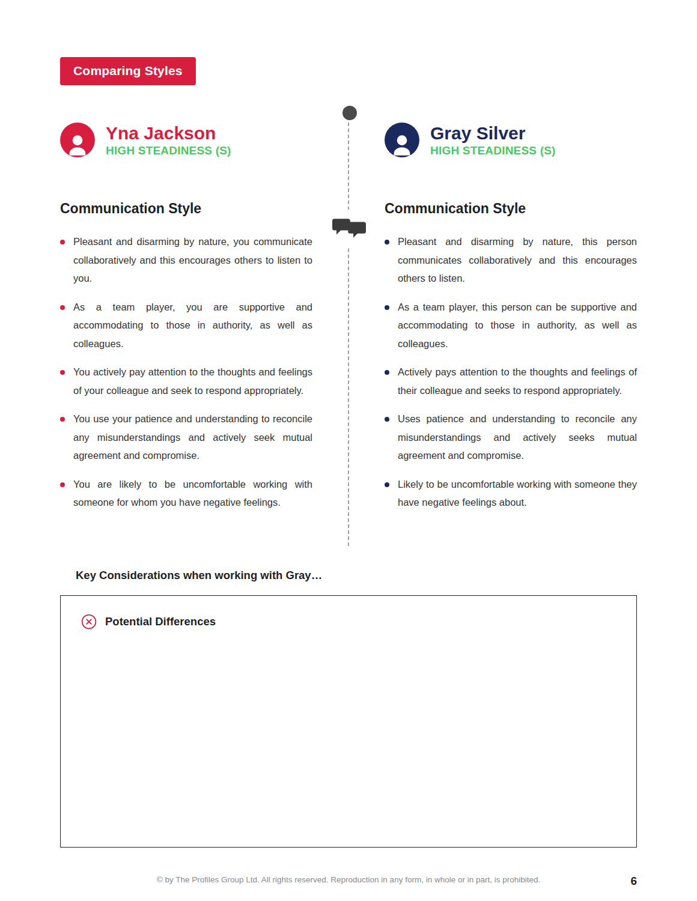Comparing Styles
Yna Jackson
HIGH STEADINESS (S)
Communication Style
Pleasant and disarming by nature, you communicate collaboratively and this encourages others to listen to you.
As a team player, you are supportive and accommodating to those in authority, as well as colleagues.
You actively pay attention to the thoughts and feelings of your colleague and seek to respond appropriately.
You use your patience and understanding to reconcile any misunderstandings and actively seek mutual agreement and compromise.
You are likely to be uncomfortable working with someone for whom you have negative feelings.
Gray Silver
HIGH STEADINESS (S)
Communication Style
Pleasant and disarming by nature, this person communicates collaboratively and this encourages others to listen.
As a team player, this person can be supportive and accommodating to those in authority, as well as colleagues.
Actively pays attention to the thoughts and feelings of their colleague and seeks to respond appropriately.
Uses patience and understanding to reconcile any misunderstandings and actively seeks mutual agreement and compromise.
Likely to be uncomfortable working with someone they have negative feelings about.
Key Considerations when working with Gray…
Potential Differences
© by The Profiles Group Ltd. All rights reserved. Reproduction in any form, in whole or in part, is prohibited.
6